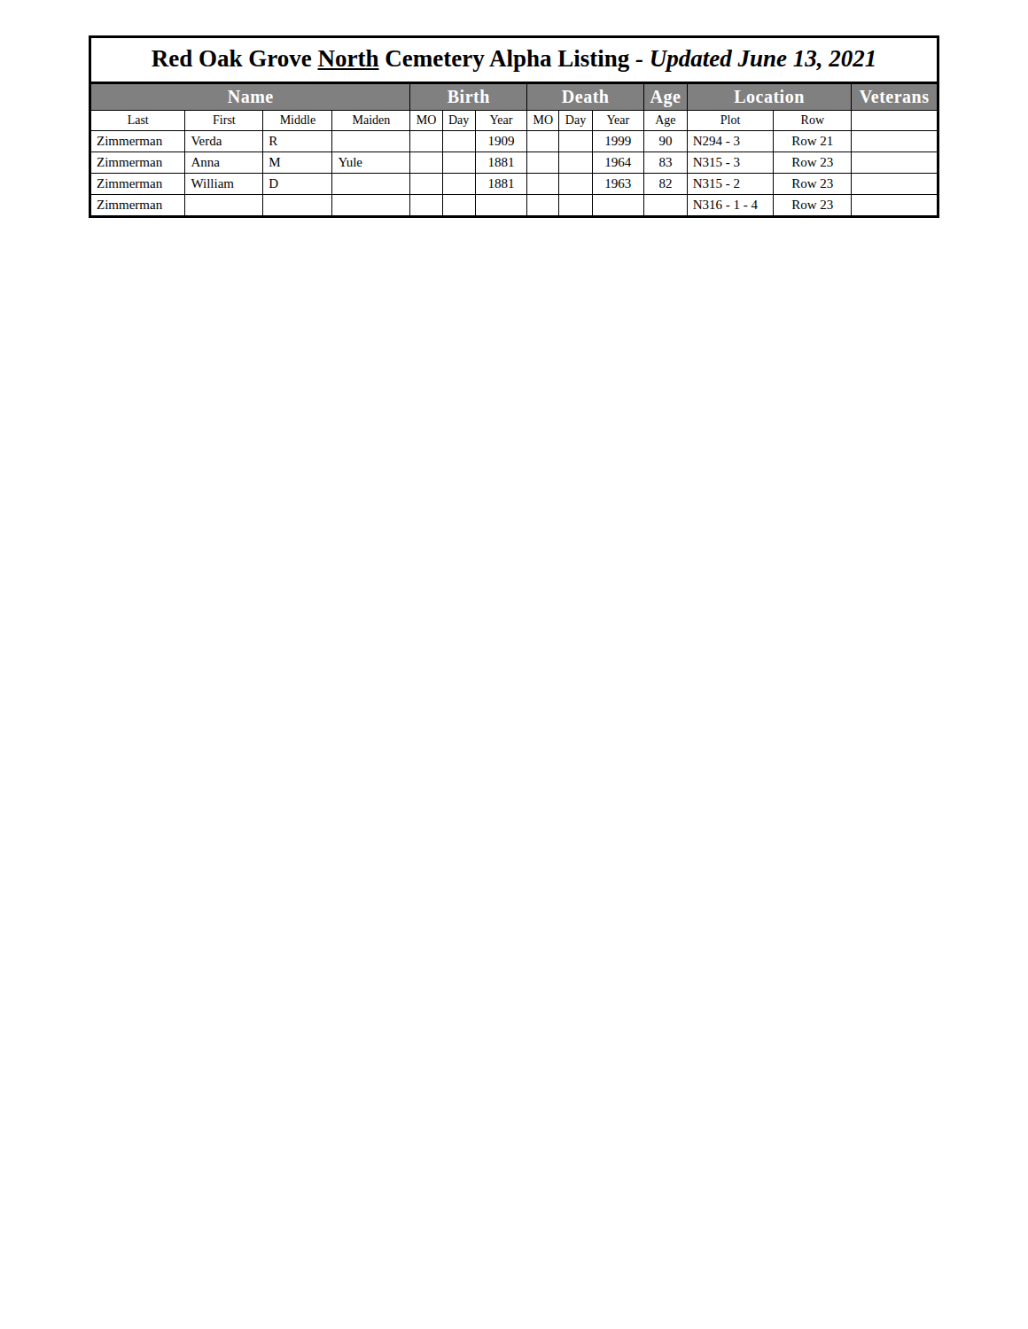Red Oak Grove North Cemetery Alpha Listing - Updated June 13, 2021
| Name | Birth | Death | Age | Location | Veterans |
| --- | --- | --- | --- | --- | --- |
| Last | First | Middle | Maiden | MO | Day | Year | MO | Day | Year | Age | Plot | Row | |
| Zimmerman | Verda | R | | | | 1909 | | | 1999 | 90 | N294 - 3 | Row 21 | |
| Zimmerman | Anna | M | Yule | | | 1881 | | | 1964 | 83 | N315 - 3 | Row 23 | |
| Zimmerman | William | D | | | | 1881 | | | 1963 | 82 | N315 - 2 | Row 23 | |
| Zimmerman | | | | | | | | | | | N316 - 1 - 4 | Row 23 | |